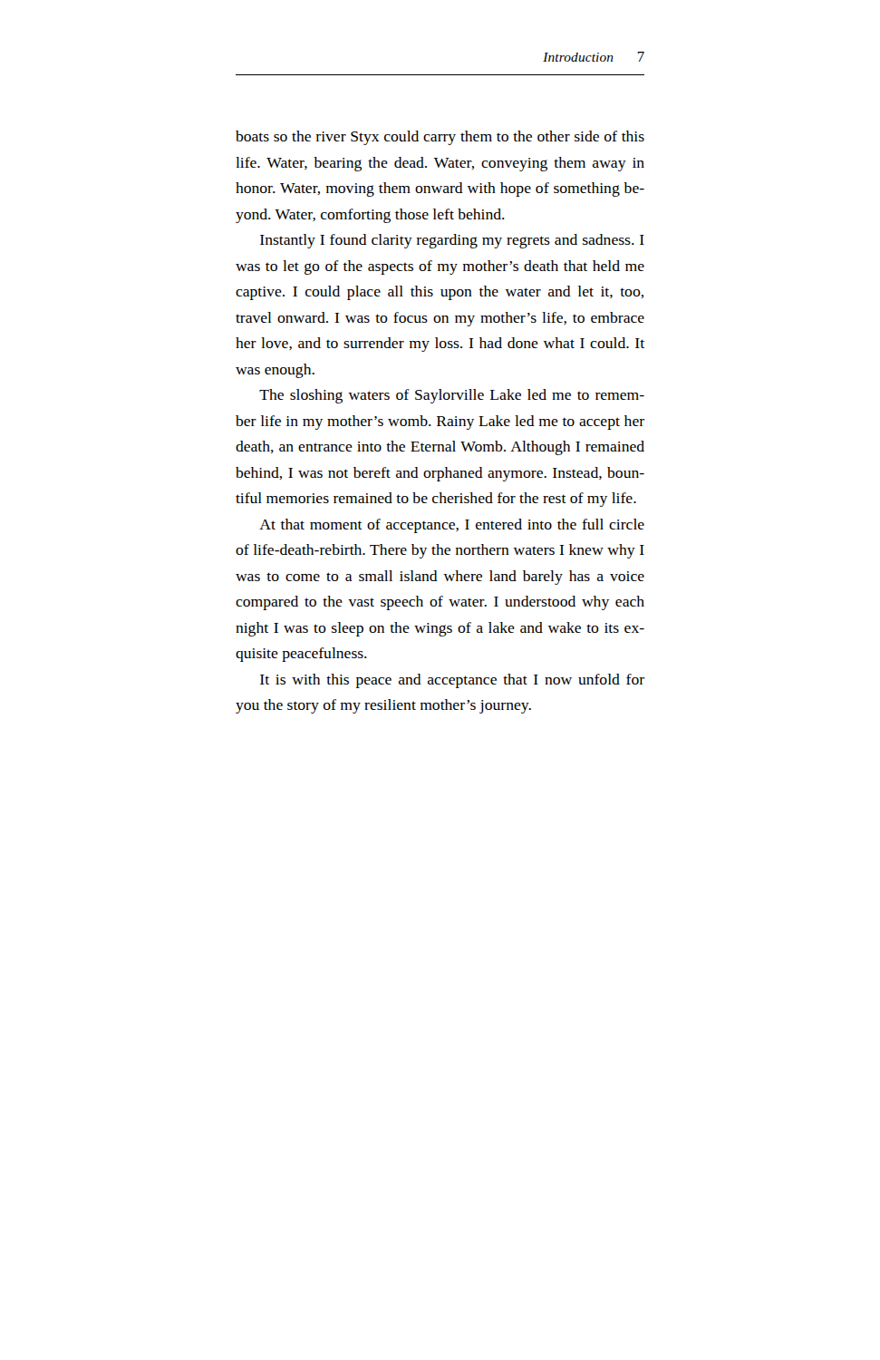Introduction 7
boats so the river Styx could carry them to the other side of this life. Water, bearing the dead. Water, conveying them away in honor. Water, moving them onward with hope of something beyond. Water, comforting those left behind.
Instantly I found clarity regarding my regrets and sadness. I was to let go of the aspects of my mother’s death that held me captive. I could place all this upon the water and let it, too, travel onward. I was to focus on my mother’s life, to embrace her love, and to surrender my loss. I had done what I could. It was enough.
The sloshing waters of Saylorville Lake led me to remember life in my mother’s womb. Rainy Lake led me to accept her death, an entrance into the Eternal Womb. Although I remained behind, I was not bereft and orphaned anymore. Instead, bountiful memories remained to be cherished for the rest of my life.
At that moment of acceptance, I entered into the full circle of life-death-rebirth. There by the northern waters I knew why I was to come to a small island where land barely has a voice compared to the vast speech of water. I understood why each night I was to sleep on the wings of a lake and wake to its exquisite peacefulness.
It is with this peace and acceptance that I now unfold for you the story of my resilient mother’s journey.